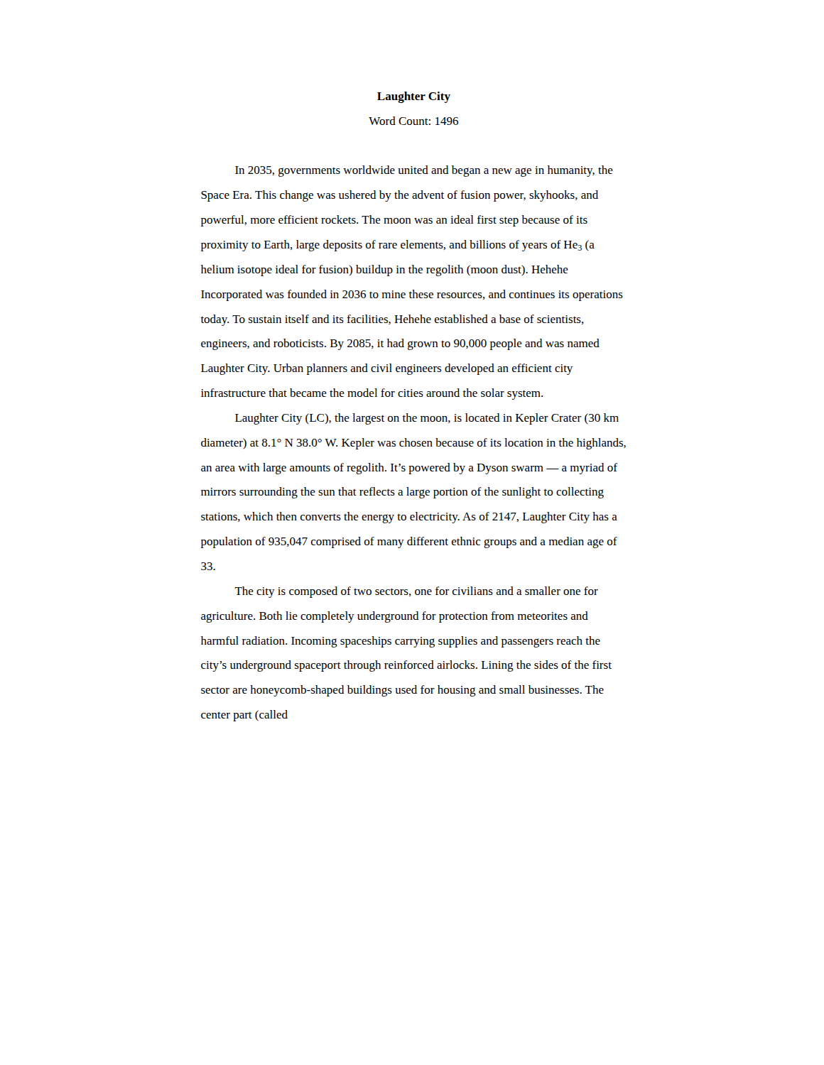Laughter City
Word Count: 1496
In 2035, governments worldwide united and began a new age in humanity, the Space Era. This change was ushered by the advent of fusion power, skyhooks, and powerful, more efficient rockets. The moon was an ideal first step because of its proximity to Earth, large deposits of rare elements, and billions of years of He3 (a helium isotope ideal for fusion) buildup in the regolith (moon dust). Hehehe Incorporated was founded in 2036 to mine these resources, and continues its operations today. To sustain itself and its facilities, Hehehe established a base of scientists, engineers, and roboticists. By 2085, it had grown to 90,000 people and was named Laughter City. Urban planners and civil engineers developed an efficient city infrastructure that became the model for cities around the solar system.
Laughter City (LC), the largest on the moon, is located in Kepler Crater (30 km diameter) at 8.1° N 38.0° W. Kepler was chosen because of its location in the highlands, an area with large amounts of regolith. It’s powered by a Dyson swarm — a myriad of mirrors surrounding the sun that reflects a large portion of the sunlight to collecting stations, which then converts the energy to electricity. As of 2147, Laughter City has a population of 935,047 comprised of many different ethnic groups and a median age of 33.
The city is composed of two sectors, one for civilians and a smaller one for agriculture. Both lie completely underground for protection from meteorites and harmful radiation. Incoming spaceships carrying supplies and passengers reach the city’s underground spaceport through reinforced airlocks. Lining the sides of the first sector are honeycomb-shaped buildings used for housing and small businesses. The center part (called